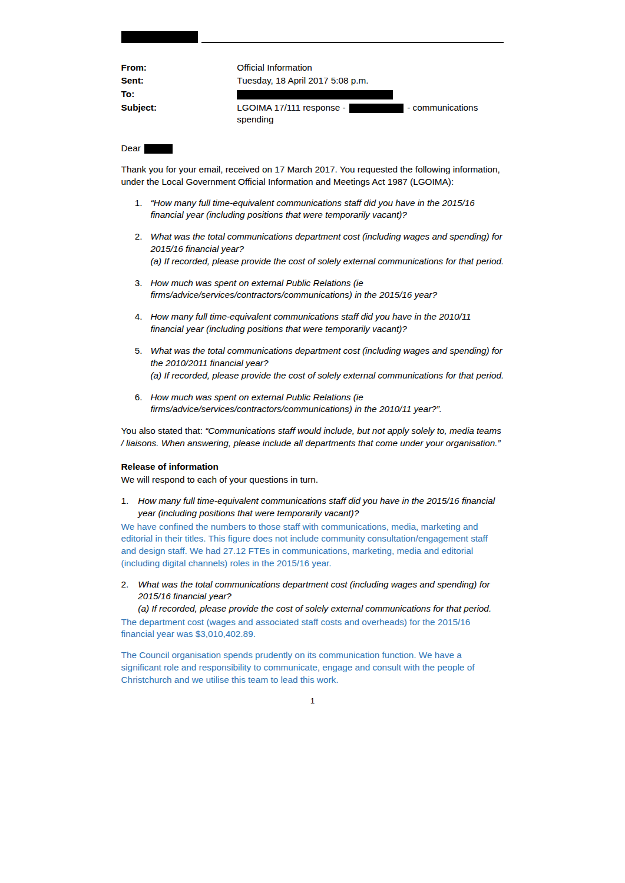| From: | Official Information |
| Sent: | Tuesday, 18 April 2017 5:08 p.m. |
| To: | |
| Subject: | LGOIMA 17/111 response - - communications spending |
Dear
Thank you for your email, received on 17 March 2017. You requested the following information, under the Local Government Official Information and Meetings Act 1987 (LGOIMA):
“How many full time-equivalent communications staff did you have in the 2015/16 financial year (including positions that were temporarily vacant)?
What was the total communications department cost (including wages and spending) for 2015/16 financial year? (a) If recorded, please provide the cost of solely external communications for that period.
How much was spent on external Public Relations (ie firms/advice/services/contractors/communications) in the 2015/16 year?
How many full time-equivalent communications staff did you have in the 2010/11 financial year (including positions that were temporarily vacant)?
What was the total communications department cost (including wages and spending) for the 2010/2011 financial year? (a) If recorded, please provide the cost of solely external communications for that period.
How much was spent on external Public Relations (ie firms/advice/services/contractors/communications) in the 2010/11 year?”.
You also stated that: “Communications staff would include, but not apply solely to, media teams / liaisons. When answering, please include all departments that come under your organisation.”
Release of information
We will respond to each of your questions in turn.
1.
How many full time-equivalent communications staff did you have in the 2015/16 financial year (including positions that were temporarily vacant)?
We have confined the numbers to those staff with communications, media, marketing and editorial in their titles. This figure does not include community consultation/engagement staff and design staff. We had 27.12 FTEs in communications, marketing, media and editorial (including digital channels) roles in the 2015/16 year.
2.
What was the total communications department cost (including wages and spending) for 2015/16 financial year? (a) If recorded, please provide the cost of solely external communications for that period.
The department cost (wages and associated staff costs and overheads) for the 2015/16 financial year was $3,010,402.89.
The Council organisation spends prudently on its communication function. We have a significant role and responsibility to communicate, engage and consult with the people of Christchurch and we utilise this team to lead this work.
1